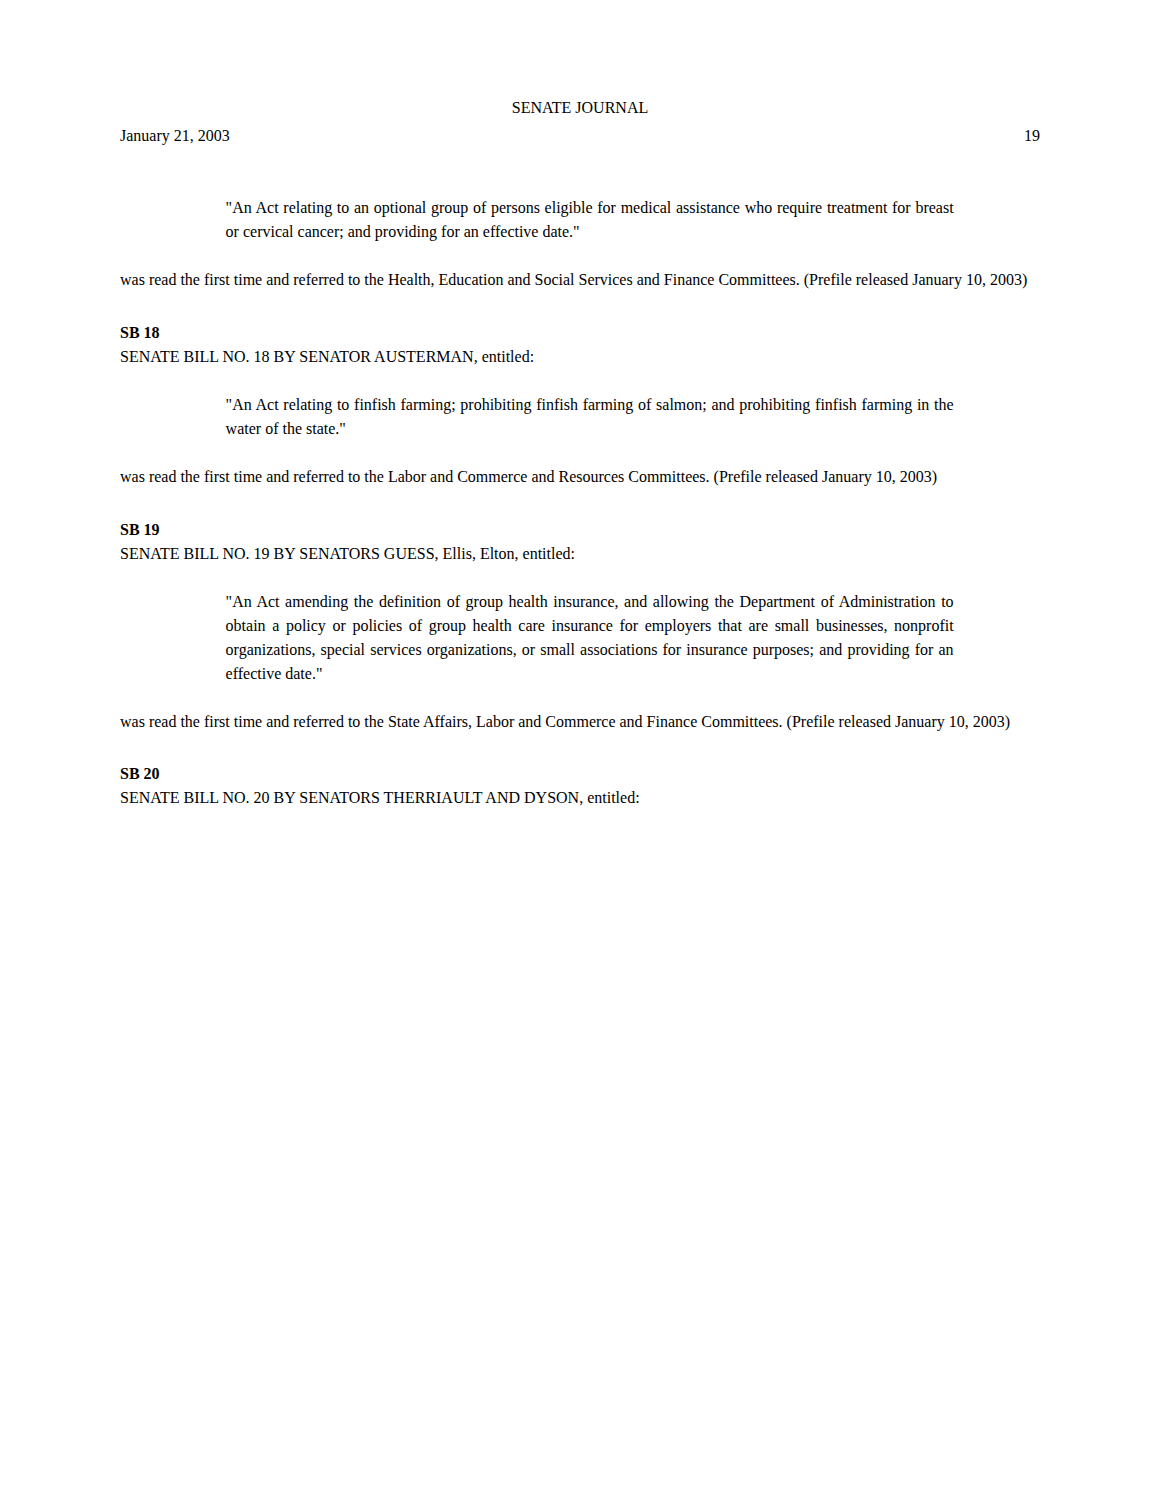SENATE JOURNAL
January 21, 2003 19
"An Act relating to an optional group of persons eligible for medical assistance who require treatment for breast or cervical cancer; and providing for an effective date."
was read the first time and referred to the Health, Education and Social Services and Finance Committees. (Prefile released January 10, 2003)
SB 18
SENATE BILL NO. 18 BY SENATOR AUSTERMAN, entitled:
"An Act relating to finfish farming; prohibiting finfish farming of salmon; and prohibiting finfish farming in the water of the state."
was read the first time and referred to the Labor and Commerce and Resources Committees. (Prefile released January 10, 2003)
SB 19
SENATE BILL NO. 19 BY SENATORS GUESS, Ellis, Elton, entitled:
"An Act amending the definition of group health insurance, and allowing the Department of Administration to obtain a policy or policies of group health care insurance for employers that are small businesses, nonprofit organizations, special services organizations, or small associations for insurance purposes; and providing for an effective date."
was read the first time and referred to the State Affairs, Labor and Commerce and Finance Committees. (Prefile released January 10, 2003)
SB 20
SENATE BILL NO. 20 BY SENATORS THERRIAULT AND DYSON, entitled: